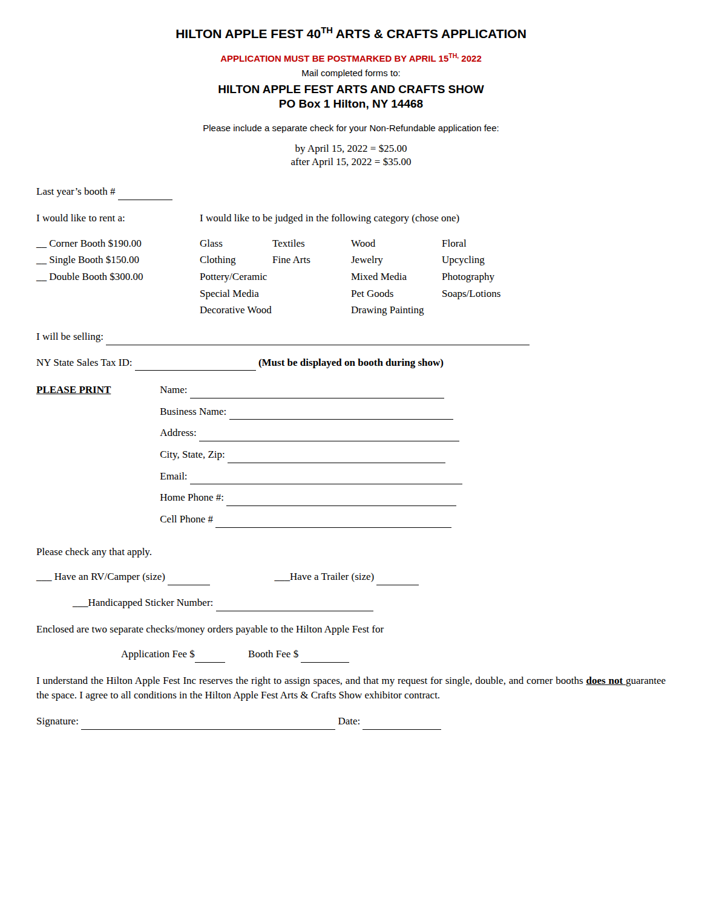HILTON APPLE FEST 40TH ARTS & CRAFTS APPLICATION
APPLICATION MUST BE POSTMARKED BY APRIL 15TH, 2022
Mail completed forms to:
HILTON APPLE FEST ARTS AND CRAFTS SHOW
PO Box 1 Hilton, NY 14468
Please include a separate check for your Non-Refundable application fee:
by April 15, 2022 = $25.00
after April 15, 2022 = $35.00
Last year’s booth #
I would like to rent a: I would like to be judged in the following category (chose one)
| __ Corner Booth $190.00 | Glass | Textiles | Wood | Floral |
| __ Single Booth $150.00 | Clothing | Fine Arts | Jewelry | Upcycling |
| __ Double Booth $300.00 | Pottery/Ceramic | Mixed Media | Photography |
| | Special Media | Pet Goods | Soaps/Lotions |
| | Decorative Wood | Drawing Painting |
I will be selling:
NY State Sales Tax ID: (Must be displayed on booth during show)
PLEASE PRINT
Name:
Business Name:
Address:
City, State, Zip:
Email:
Home Phone #:
Cell Phone #
Please check any that apply.
___ Have an RV/Camper (size) ___Have a Trailer (size)
___Handicapped Sticker Number:
Enclosed are two separate checks/money orders payable to the Hilton Apple Fest for
Application Fee $ Booth Fee $
I understand the Hilton Apple Fest Inc reserves the right to assign spaces, and that my request for single, double, and corner booths does not guarantee the space. I agree to all conditions in the Hilton Apple Fest Arts & Crafts Show exhibitor contract.
Signature: Date: